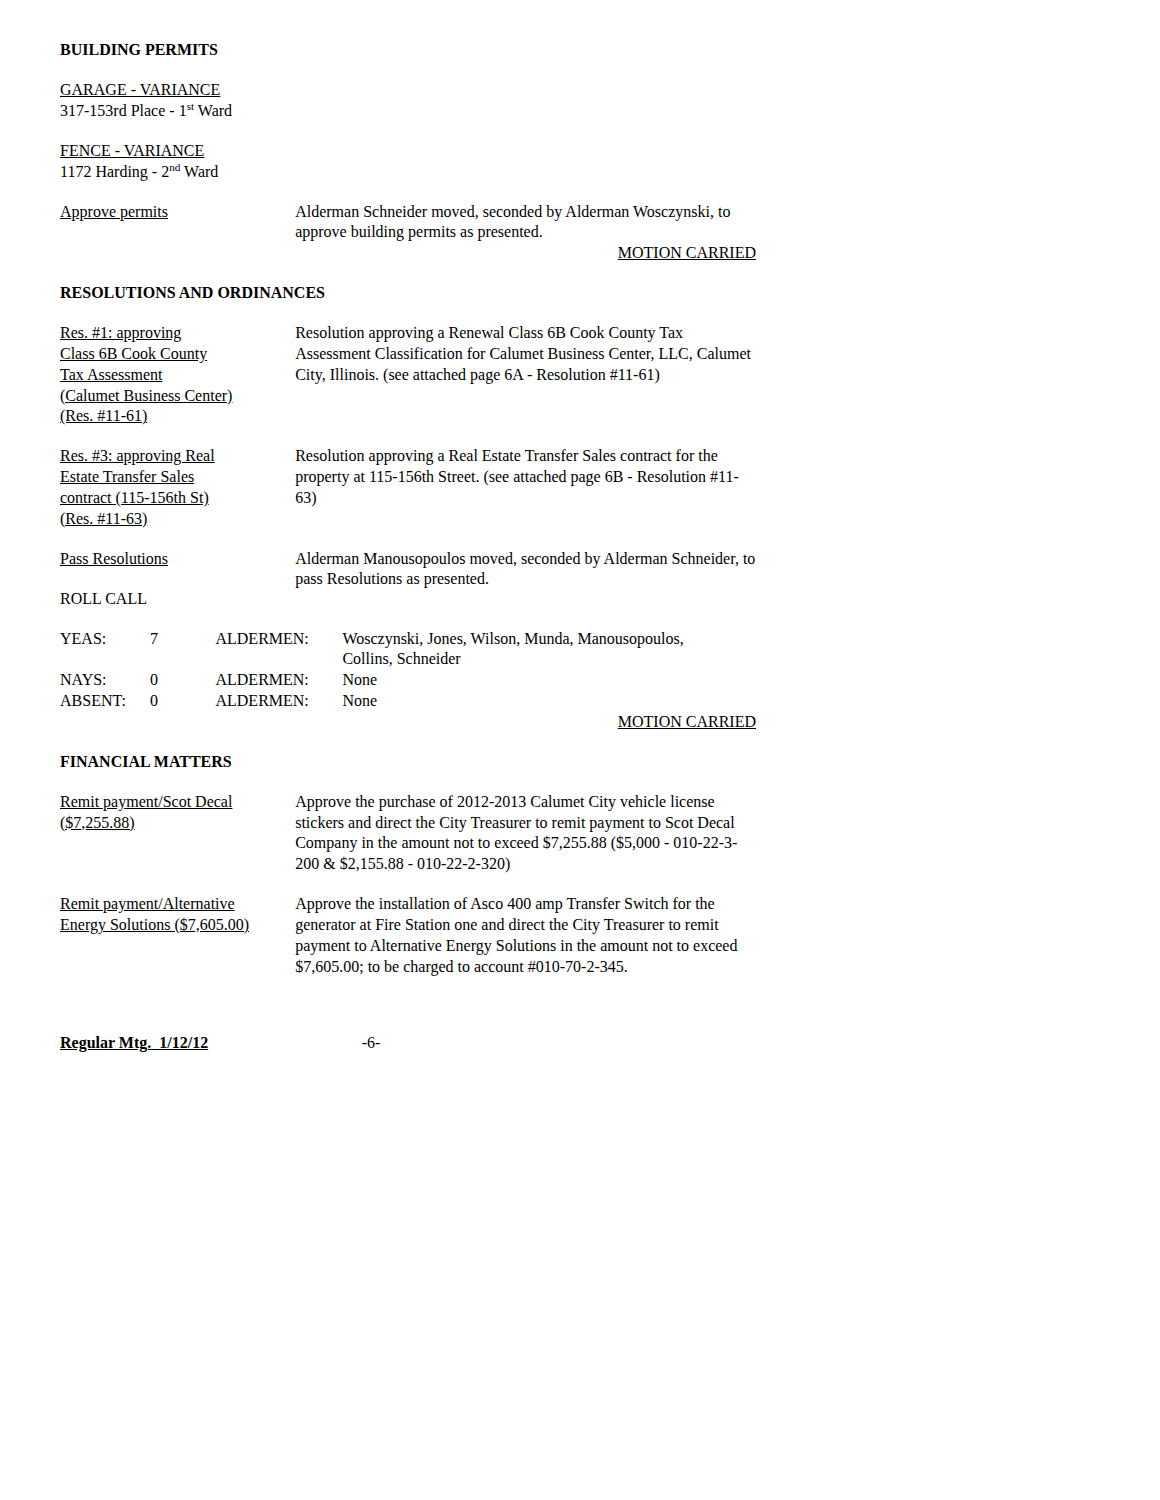BUILDING PERMITS
GARAGE - VARIANCE
317-153rd Place - 1st Ward
FENCE - VARIANCE
1172 Harding - 2nd Ward
| Approve permits | Alderman Schneider moved, seconded by Alderman Wosczynski, to approve building permits as presented. MOTION CARRIED |
RESOLUTIONS AND ORDINANCES
| Res. #1: approving Class 6B Cook County Tax Assessment (Calumet Business Center) (Res. #11-61) | Resolution approving a Renewal Class 6B Cook County Tax Assessment Classification for Calumet Business Center, LLC, Calumet City, Illinois. (see attached page 6A - Resolution #11-61) |
| Res. #3: approving Real Estate Transfer Sales contract (115-156th St) (Res. #11-63) | Resolution approving a Real Estate Transfer Sales contract for the property at 115-156th Street. (see attached page 6B - Resolution #11-63) |
| Pass Resolutions ROLL CALL | Alderman Manousopoulos moved, seconded by Alderman Schneider, to pass Resolutions as presented. |
| YEAS: | 7 | ALDERMEN: | Wosczynski, Jones, Wilson, Munda, Manousopoulos, Collins, Schneider |
| NAYS: | 0 | ALDERMEN: | None |
| ABSENT: | 0 | ALDERMEN: | None |
MOTION CARRIED
FINANCIAL MATTERS
| Remit payment/Scot Decal ($7,255.88) | Approve the purchase of 2012-2013 Calumet City vehicle license stickers and direct the City Treasurer to remit payment to Scot Decal Company in the amount not to exceed $7,255.88 ($5,000 - 010-22-3-200 & $2,155.88 - 010-22-2-320) |
| Remit payment/Alternative Energy Solutions ($7,605.00) | Approve the installation of Asco 400 amp Transfer Switch for the generator at Fire Station one and direct the City Treasurer to remit payment to Alternative Energy Solutions in the amount not to exceed $7,605.00; to be charged to account #010-70-2-345. |
Regular Mtg. 1/12/12 -6-